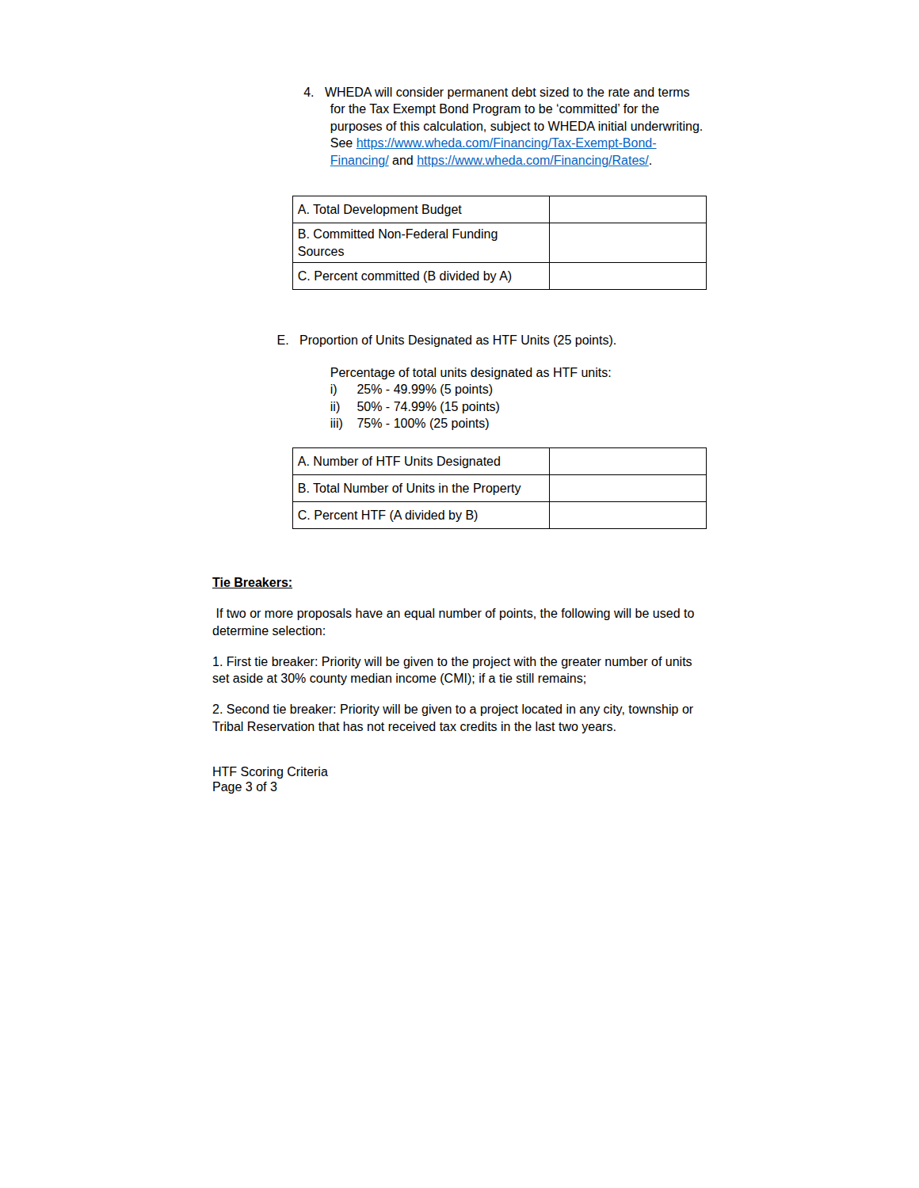4. WHEDA will consider permanent debt sized to the rate and terms for the Tax Exempt Bond Program to be ‘committed’ for the purposes of this calculation, subject to WHEDA initial underwriting. See https://www.wheda.com/Financing/Tax-Exempt-Bond-Financing/ and https://www.wheda.com/Financing/Rates/.
| A. Total Development Budget | |
| B. Committed Non-Federal Funding Sources | |
| C. Percent committed (B divided by A) | |
E. Proportion of Units Designated as HTF Units (25 points).
Percentage of total units designated as HTF units:
i) 25% - 49.99% (5 points)
ii) 50% - 74.99% (15 points)
iii) 75% - 100% (25 points)
| A. Number of HTF Units Designated | |
| B. Total Number of Units in the Property | |
| C. Percent HTF (A divided by B) | |
Tie Breakers:
If two or more proposals have an equal number of points, the following will be used to determine selection:
1. First tie breaker: Priority will be given to the project with the greater number of units set aside at 30% county median income (CMI); if a tie still remains;
2. Second tie breaker: Priority will be given to a project located in any city, township or Tribal Reservation that has not received tax credits in the last two years.
HTF Scoring Criteria
Page 3 of 3